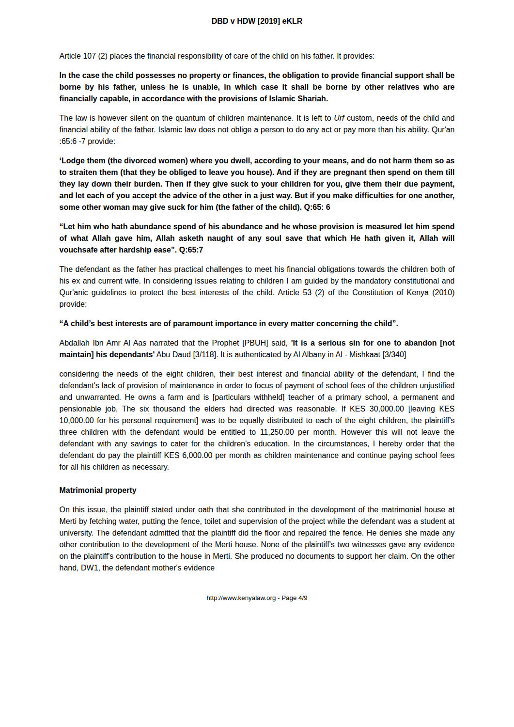DBD v HDW [2019] eKLR
Article 107 (2) places the financial responsibility of care of the child on his father. It provides:
In the case the child possesses no property or finances, the obligation to provide financial support shall be borne by his father, unless he is unable, in which case it shall be borne by other relatives who are financially capable, in accordance with the provisions of Islamic Shariah.
The law is however silent on the quantum of children maintenance. It is left to Urf custom, needs of the child and financial ability of the father. Islamic law does not oblige a person to do any act or pay more than his ability. Qur'an :65:6 -7 provide:
‘Lodge them (the divorced women) where you dwell, according to your means, and do not harm them so as to straiten them (that they be obliged to leave you house). And if they are pregnant then spend on them till they lay down their burden. Then if they give suck to your children for you, give them their due payment, and let each of you accept the advice of the other in a just way. But if you make difficulties for one another, some other woman may give suck for him (the father of the child). Q:65: 6
“Let him who hath abundance spend of his abundance and he whose provision is measured let him spend of what Allah gave him, Allah asketh naught of any soul save that which He hath given it, Allah will vouchsafe after hardship ease”. Q:65:7
The defendant as the father has practical challenges to meet his financial obligations towards the children both of his ex and current wife. In considering issues relating to children I am guided by the mandatory constitutional and Qur'anic guidelines to protect the best interests of the child. Article 53 (2) of the Constitution of Kenya (2010) provide:
“A child’s best interests are of paramount importance in every matter concerning the child”.
Abdallah Ibn Amr Al Aas narrated that the Prophet [PBUH] said, 'It is a serious sin for one to abandon [not maintain] his dependants' Abu Daud [3/118]. It is authenticated by Al Albany in Al - Mishkaat [3/340]
considering the needs of the eight children, their best interest and financial ability of the defendant, I find the defendant's lack of provision of maintenance in order to focus of payment of school fees of the children unjustified and unwarranted. He owns a farm and is [particulars withheld] teacher of a primary school, a permanent and pensionable job. The six thousand the elders had directed was reasonable. If KES 30,000.00 [leaving KES 10,000.00 for his personal requirement] was to be equally distributed to each of the eight children, the plaintiff's three children with the defendant would be entitled to 11,250.00 per month. However this will not leave the defendant with any savings to cater for the children's education. In the circumstances, I hereby order that the defendant do pay the plaintiff KES 6,000.00 per month as children maintenance and continue paying school fees for all his children as necessary.
Matrimonial property
On this issue, the plaintiff stated under oath that she contributed in the development of the matrimonial house at Merti by fetching water, putting the fence, toilet and supervision of the project while the defendant was a student at university. The defendant admitted that the plaintiff did the floor and repaired the fence. He denies she made any other contribution to the development of the Merti house. None of the plaintiff's two witnesses gave any evidence on the plaintiff's contribution to the house in Merti. She produced no documents to support her claim. On the other hand, DW1, the defendant mother's evidence
http://www.kenyalaw.org - Page 4/9